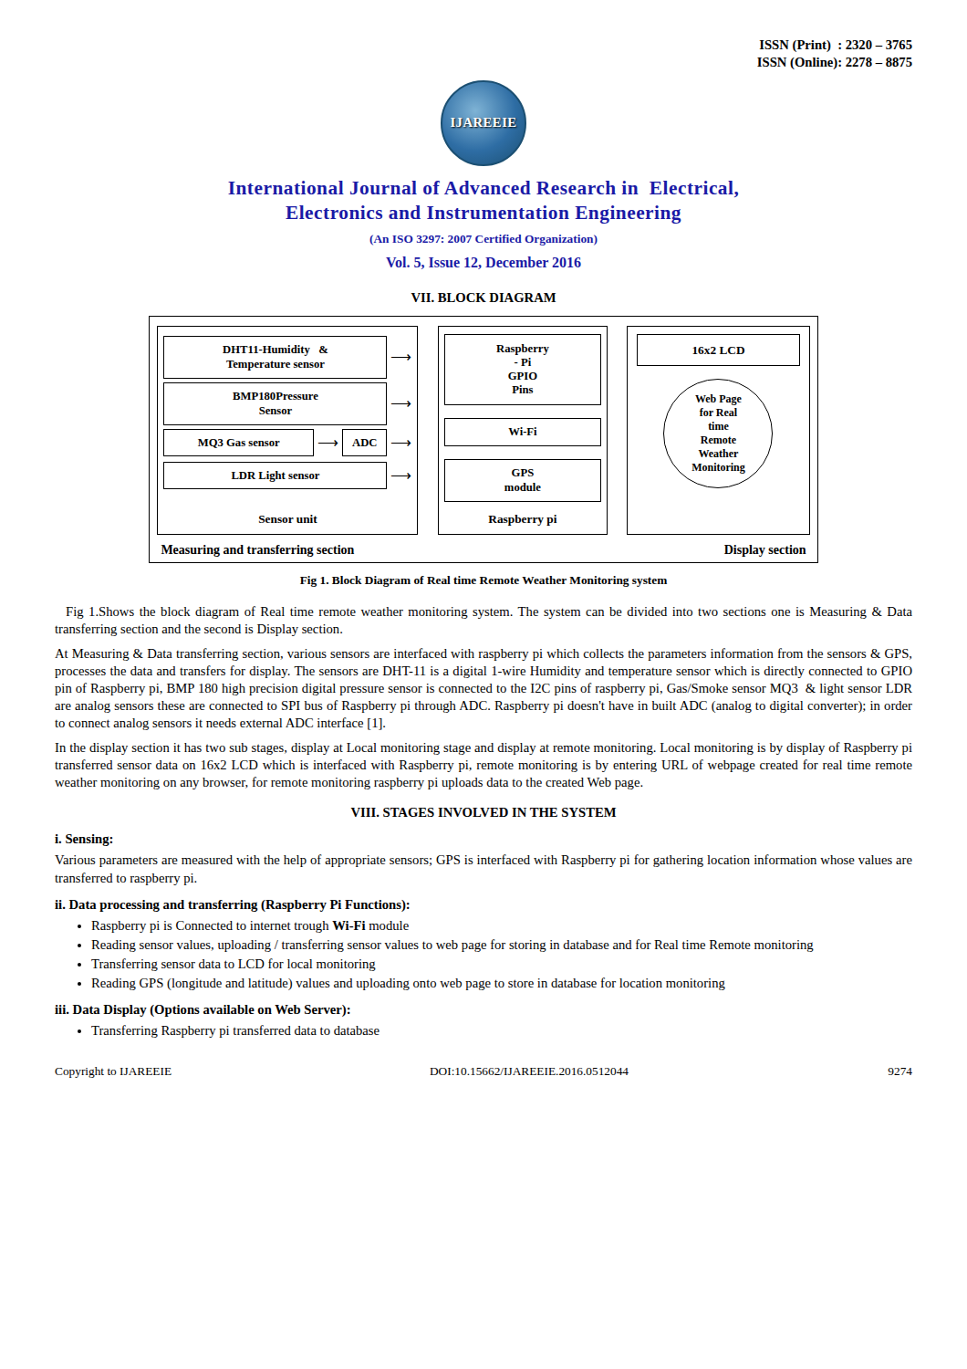ISSN (Print) : 2320 – 3765
ISSN (Online): 2278 – 8875
International Journal of Advanced Research in Electrical,
Electronics and Instrumentation Engineering
(An ISO 3297: 2007 Certified Organization)
Vol. 5, Issue 12, December 2016
VII. BLOCK DIAGRAM
DHT11-Humidity &
Temperature sensor
⟶
BMP180Pressure
Sensor
⟶
MQ3 Gas sensor
⟶
ADC
⟶
LDR Light sensor
⟶
Sensor unit
Raspberry
- Pi
GPIO
Pins
Wi-Fi
GPS
module
Raspberry pi
16x2 LCD
Web Page
for Real
time
Remote
Weather
Monitoring
Measuring and transferring section Display section
Fig 1. Block Diagram of Real time Remote Weather Monitoring system
Fig 1.Shows the block diagram of Real time remote weather monitoring system. The system can be divided into two sections one is Measuring & Data transferring section and the second is Display section.
At Measuring & Data transferring section, various sensors are interfaced with raspberry pi which collects the parameters information from the sensors & GPS, processes the data and transfers for display. The sensors are DHT-11 is a digital 1-wire Humidity and temperature sensor which is directly connected to GPIO pin of Raspberry pi, BMP 180 high precision digital pressure sensor is connected to the I2C pins of raspberry pi, Gas/Smoke sensor MQ3 & light sensor LDR are analog sensors these are connected to SPI bus of Raspberry pi through ADC. Raspberry pi doesn't have in built ADC (analog to digital converter); in order to connect analog sensors it needs external ADC interface [1].
In the display section it has two sub stages, display at Local monitoring stage and display at remote monitoring. Local monitoring is by display of Raspberry pi transferred sensor data on 16x2 LCD which is interfaced with Raspberry pi, remote monitoring is by entering URL of webpage created for real time remote weather monitoring on any browser, for remote monitoring raspberry pi uploads data to the created Web page.
VIII. STAGES INVOLVED IN THE SYSTEM
i. Sensing:
Various parameters are measured with the help of appropriate sensors; GPS is interfaced with Raspberry pi for gathering location information whose values are transferred to raspberry pi.
ii. Data processing and transferring (Raspberry Pi Functions):
Raspberry pi is Connected to internet trough Wi-Fi module
Reading sensor values, uploading / transferring sensor values to web page for storing in database and for Real time Remote monitoring
Transferring sensor data to LCD for local monitoring
Reading GPS (longitude and latitude) values and uploading onto web page to store in database for location monitoring
iii. Data Display (Options available on Web Server):
Transferring Raspberry pi transferred data to database
Copyright to IJAREEIE DOI:10.15662/IJAREEIE.2016.0512044 9274